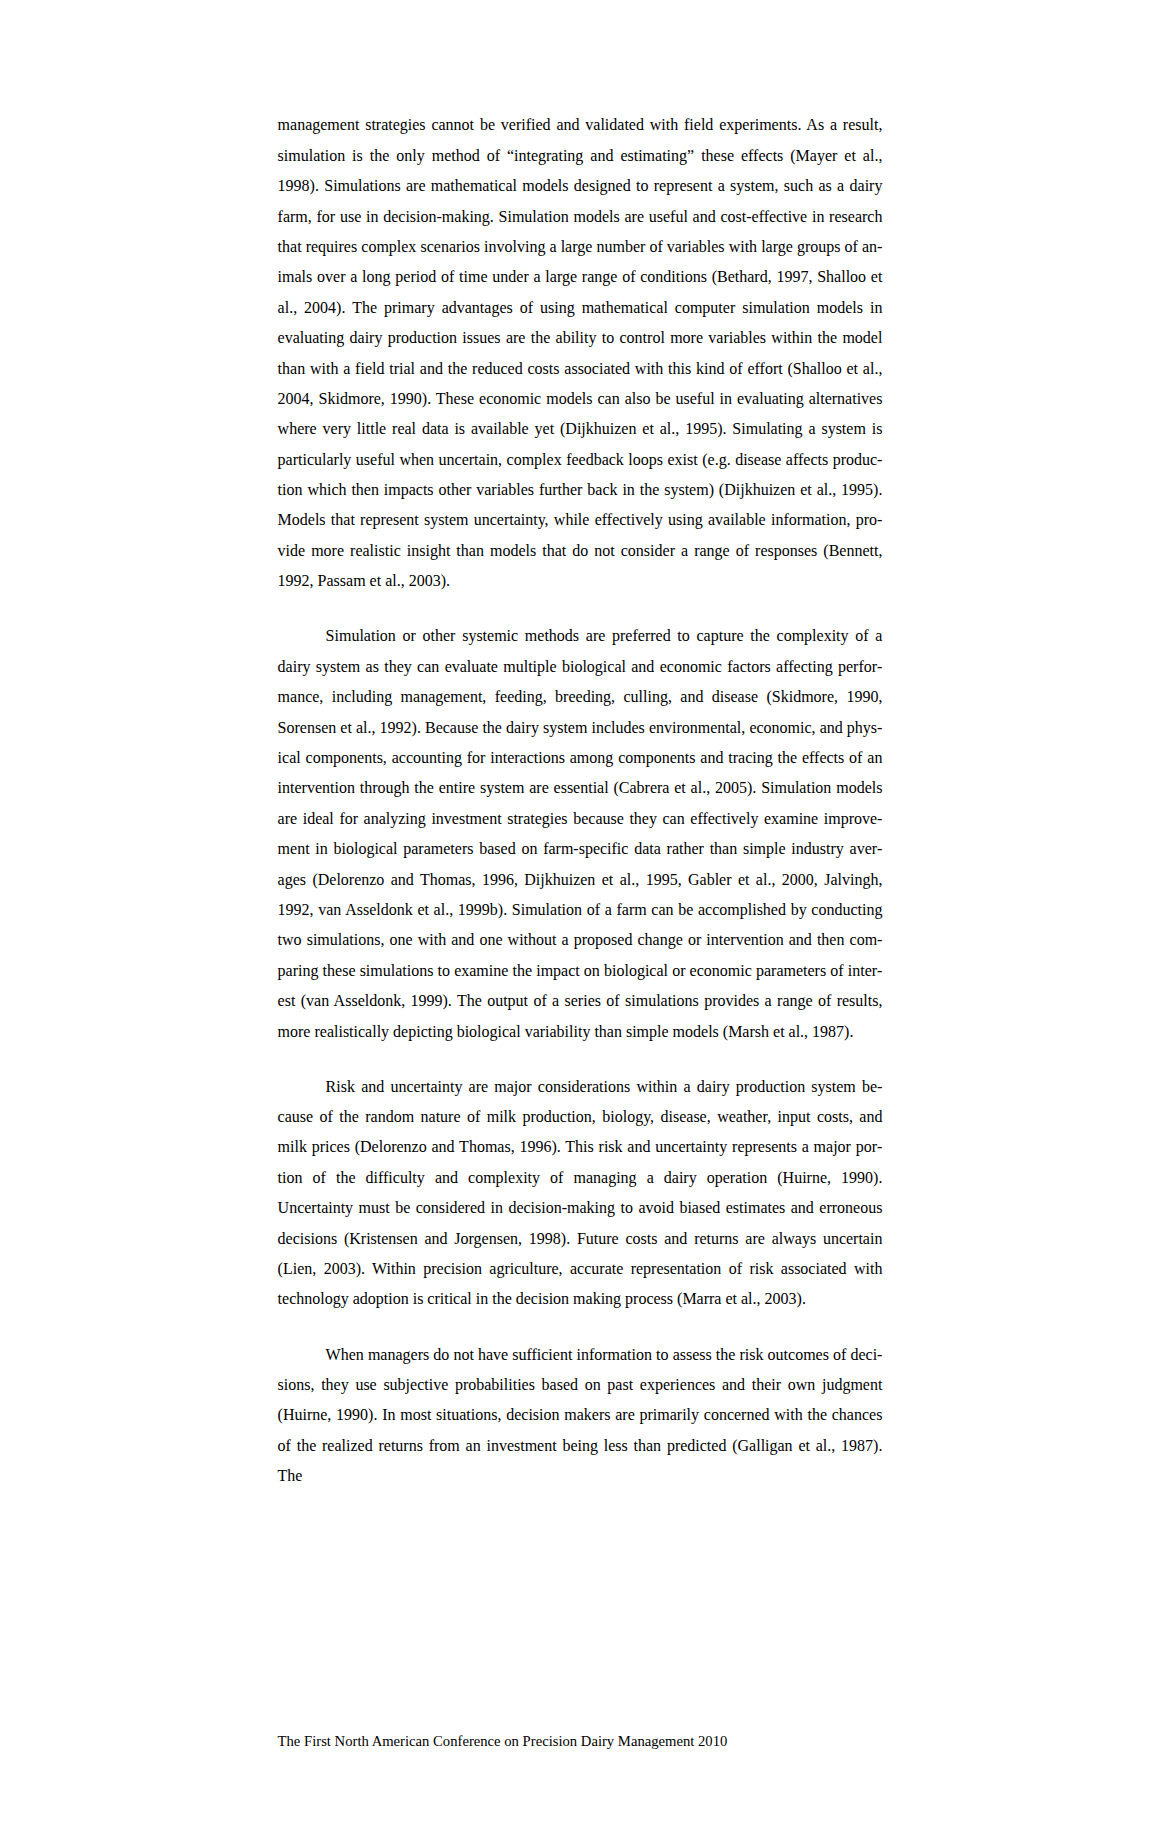management strategies cannot be verified and validated with field experiments. As a result, simulation is the only method of “integrating and estimating” these effects (Mayer et al., 1998). Simulations are mathematical models designed to represent a system, such as a dairy farm, for use in decision-making. Simulation models are useful and cost-effective in research that requires complex scenarios involving a large number of variables with large groups of animals over a long period of time under a large range of conditions (Bethard, 1997, Shalloo et al., 2004). The primary advantages of using mathematical computer simulation models in evaluating dairy production issues are the ability to control more variables within the model than with a field trial and the reduced costs associated with this kind of effort (Shalloo et al., 2004, Skidmore, 1990). These economic models can also be useful in evaluating alternatives where very little real data is available yet (Dijkhuizen et al., 1995). Simulating a system is particularly useful when uncertain, complex feedback loops exist (e.g. disease affects production which then impacts other variables further back in the system) (Dijkhuizen et al., 1995). Models that represent system uncertainty, while effectively using available information, provide more realistic insight than models that do not consider a range of responses (Bennett, 1992, Passam et al., 2003).
Simulation or other systemic methods are preferred to capture the complexity of a dairy system as they can evaluate multiple biological and economic factors affecting performance, including management, feeding, breeding, culling, and disease (Skidmore, 1990, Sorensen et al., 1992). Because the dairy system includes environmental, economic, and physical components, accounting for interactions among components and tracing the effects of an intervention through the entire system are essential (Cabrera et al., 2005). Simulation models are ideal for analyzing investment strategies because they can effectively examine improvement in biological parameters based on farm-specific data rather than simple industry averages (Delorenzo and Thomas, 1996, Dijkhuizen et al., 1995, Gabler et al., 2000, Jalvingh, 1992, van Asseldonk et al., 1999b). Simulation of a farm can be accomplished by conducting two simulations, one with and one without a proposed change or intervention and then comparing these simulations to examine the impact on biological or economic parameters of interest (van Asseldonk, 1999). The output of a series of simulations provides a range of results, more realistically depicting biological variability than simple models (Marsh et al., 1987).
Risk and uncertainty are major considerations within a dairy production system because of the random nature of milk production, biology, disease, weather, input costs, and milk prices (Delorenzo and Thomas, 1996). This risk and uncertainty represents a major portion of the difficulty and complexity of managing a dairy operation (Huirne, 1990). Uncertainty must be considered in decision-making to avoid biased estimates and erroneous decisions (Kristensen and Jorgensen, 1998). Future costs and returns are always uncertain (Lien, 2003). Within precision agriculture, accurate representation of risk associated with technology adoption is critical in the decision making process (Marra et al., 2003).
When managers do not have sufficient information to assess the risk outcomes of decisions, they use subjective probabilities based on past experiences and their own judgment (Huirne, 1990). In most situations, decision makers are primarily concerned with the chances of the realized returns from an investment being less than predicted (Galligan et al., 1987). The
The First North American Conference on Precision Dairy Management 2010